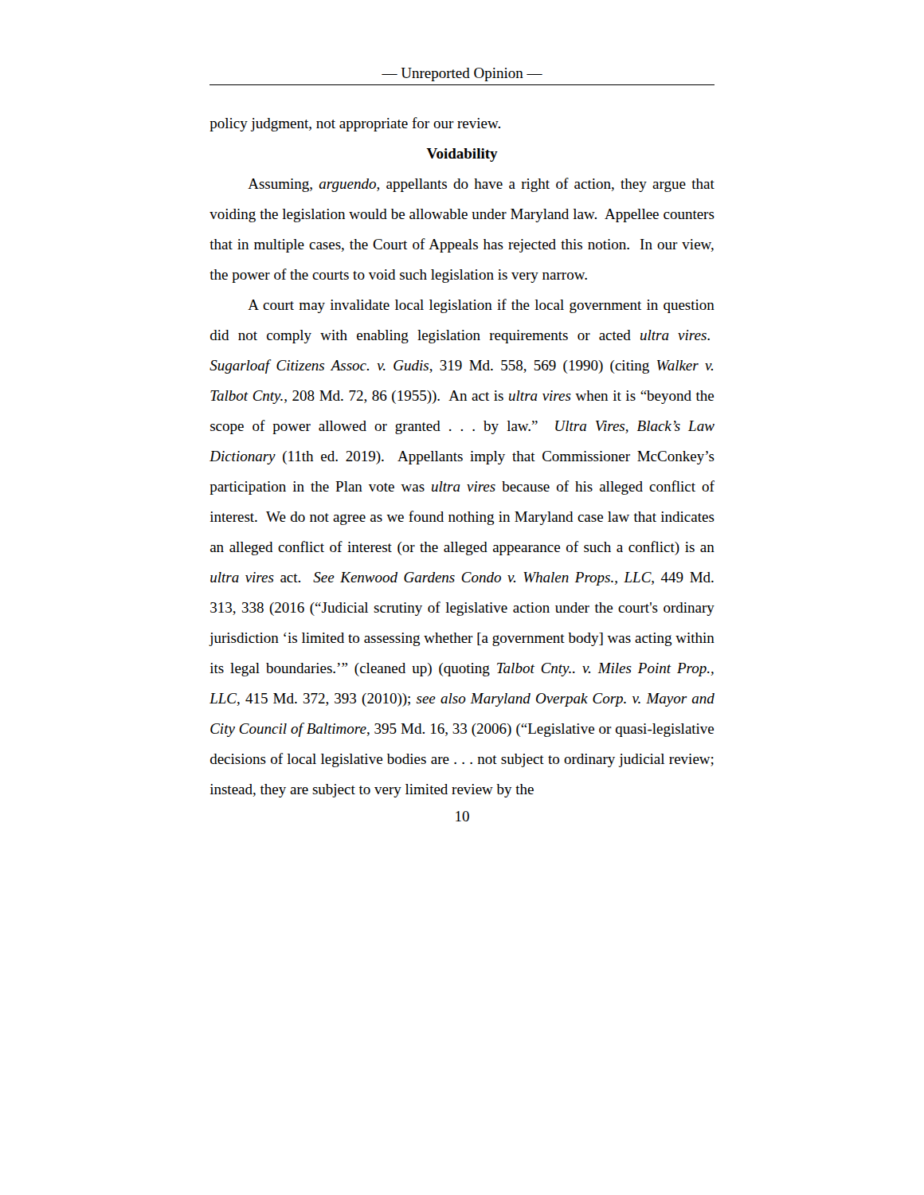— Unreported Opinion —
policy judgment, not appropriate for our review.
Voidability
Assuming, arguendo, appellants do have a right of action, they argue that voiding the legislation would be allowable under Maryland law. Appellee counters that in multiple cases, the Court of Appeals has rejected this notion. In our view, the power of the courts to void such legislation is very narrow.
A court may invalidate local legislation if the local government in question did not comply with enabling legislation requirements or acted ultra vires. Sugarloaf Citizens Assoc. v. Gudis, 319 Md. 558, 569 (1990) (citing Walker v. Talbot Cnty., 208 Md. 72, 86 (1955)). An act is ultra vires when it is “beyond the scope of power allowed or granted . . . by law.” Ultra Vires, Black’s Law Dictionary (11th ed. 2019). Appellants imply that Commissioner McConkey’s participation in the Plan vote was ultra vires because of his alleged conflict of interest. We do not agree as we found nothing in Maryland case law that indicates an alleged conflict of interest (or the alleged appearance of such a conflict) is an ultra vires act. See Kenwood Gardens Condo v. Whalen Props., LLC, 449 Md. 313, 338 (2016 (“Judicial scrutiny of legislative action under the court's ordinary jurisdiction ‘is limited to assessing whether [a government body] was acting within its legal boundaries.’” (cleaned up) (quoting Talbot Cnty.. v. Miles Point Prop., LLC, 415 Md. 372, 393 (2010)); see also Maryland Overpak Corp. v. Mayor and City Council of Baltimore, 395 Md. 16, 33 (2006) (“Legislative or quasi-legislative decisions of local legislative bodies are . . . not subject to ordinary judicial review; instead, they are subject to very limited review by the
10